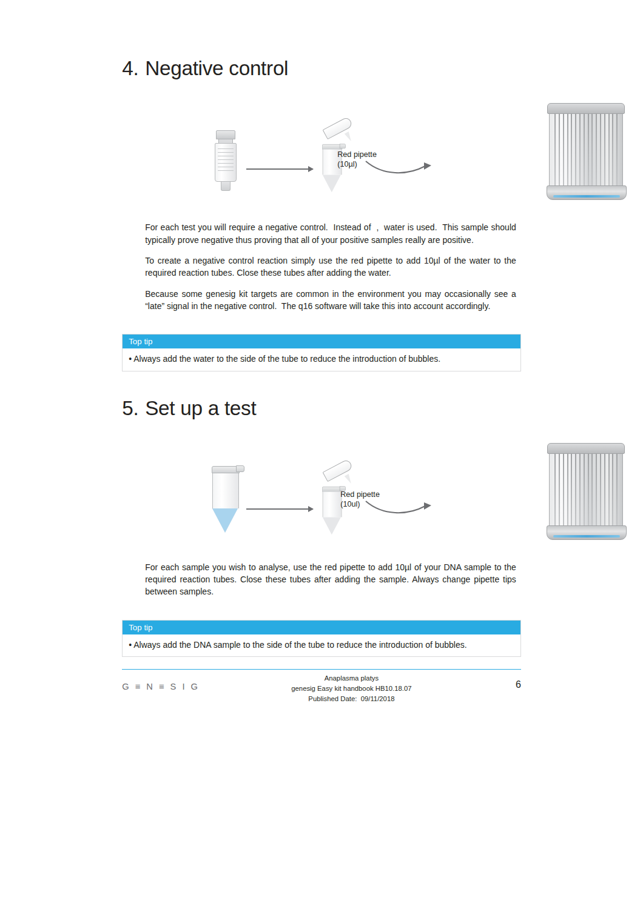4. Negative control
Red pipette
(10µl)
For each test you will require a negative control. Instead of , water is used. This sample should typically prove negative thus proving that all of your positive samples really are positive.
To create a negative control reaction simply use the red pipette to add 10µl of the water to the required reaction tubes. Close these tubes after adding the water.
Because some genesig kit targets are common in the environment you may occasionally see a “late” signal in the negative control. The q16 software will take this into account accordingly.
Top tip
• Always add the water to the side of the tube to reduce the introduction of bubbles.
5. Set up a test
Red pipette
(10ul)
For each sample you wish to analyse, use the red pipette to add 10µl of your DNA sample to the required reaction tubes. Close these tubes after adding the sample. Always change pipette tips between samples.
Top tip
• Always add the DNA sample to the side of the tube to reduce the introduction of bubbles.
G ≡ N ≡ S I G
Anaplasma platys
genesig Easy kit handbook HB10.18.07
Published Date: 09/11/2018
6